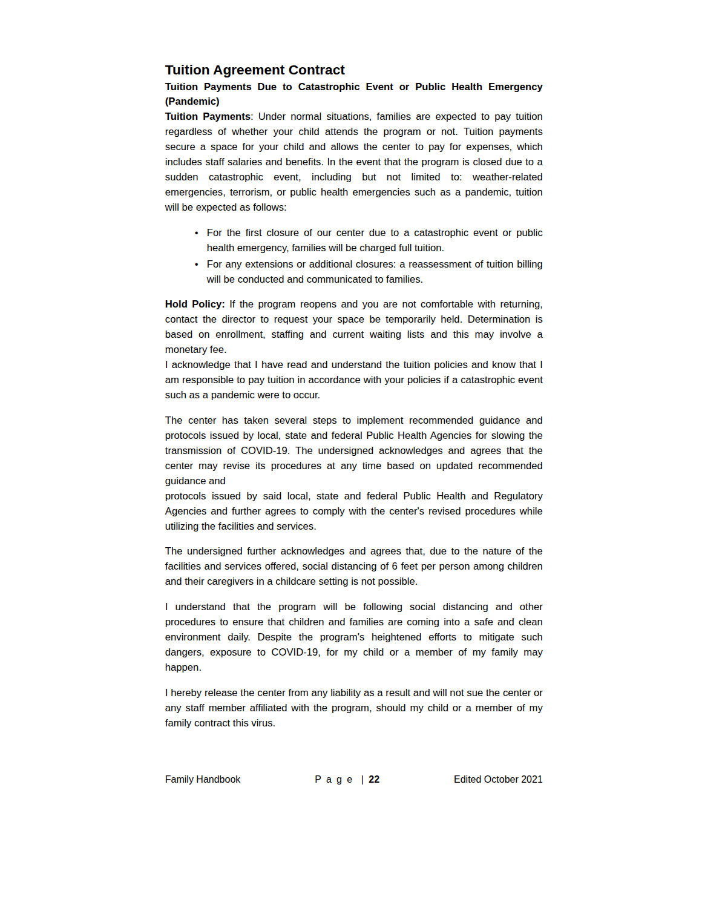Tuition Agreement Contract
Tuition Payments Due to Catastrophic Event or Public Health Emergency (Pandemic)
Tuition Payments: Under normal situations, families are expected to pay tuition regardless of whether your child attends the program or not. Tuition payments secure a space for your child and allows the center to pay for expenses, which includes staff salaries and benefits. In the event that the program is closed due to a sudden catastrophic event, including but not limited to: weather-related emergencies, terrorism, or public health emergencies such as a pandemic, tuition will be expected as follows:
For the first closure of our center due to a catastrophic event or public health emergency, families will be charged full tuition.
For any extensions or additional closures: a reassessment of tuition billing will be conducted and communicated to families.
Hold Policy: If the program reopens and you are not comfortable with returning, contact the director to request your space be temporarily held. Determination is based on enrollment, staffing and current waiting lists and this may involve a monetary fee.
I acknowledge that I have read and understand the tuition policies and know that I am responsible to pay tuition in accordance with your policies if a catastrophic event such as a pandemic were to occur.
The center has taken several steps to implement recommended guidance and protocols issued by local, state and federal Public Health Agencies for slowing the transmission of COVID-19. The undersigned acknowledges and agrees that the center may revise its procedures at any time based on updated recommended guidance and
protocols issued by said local, state and federal Public Health and Regulatory Agencies and further agrees to comply with the center's revised procedures while utilizing the facilities and services.
The undersigned further acknowledges and agrees that, due to the nature of the facilities and services offered, social distancing of 6 feet per person among children and their caregivers in a childcare setting is not possible.
I understand that the program will be following social distancing and other procedures to ensure that children and families are coming into a safe and clean environment daily. Despite the program's heightened efforts to mitigate such dangers, exposure to COVID-19, for my child or a member of my family may happen.
I hereby release the center from any liability as a result and will not sue the center or any staff member affiliated with the program, should my child or a member of my family contract this virus.
Family Handbook P a g e | 22 Edited October 2021